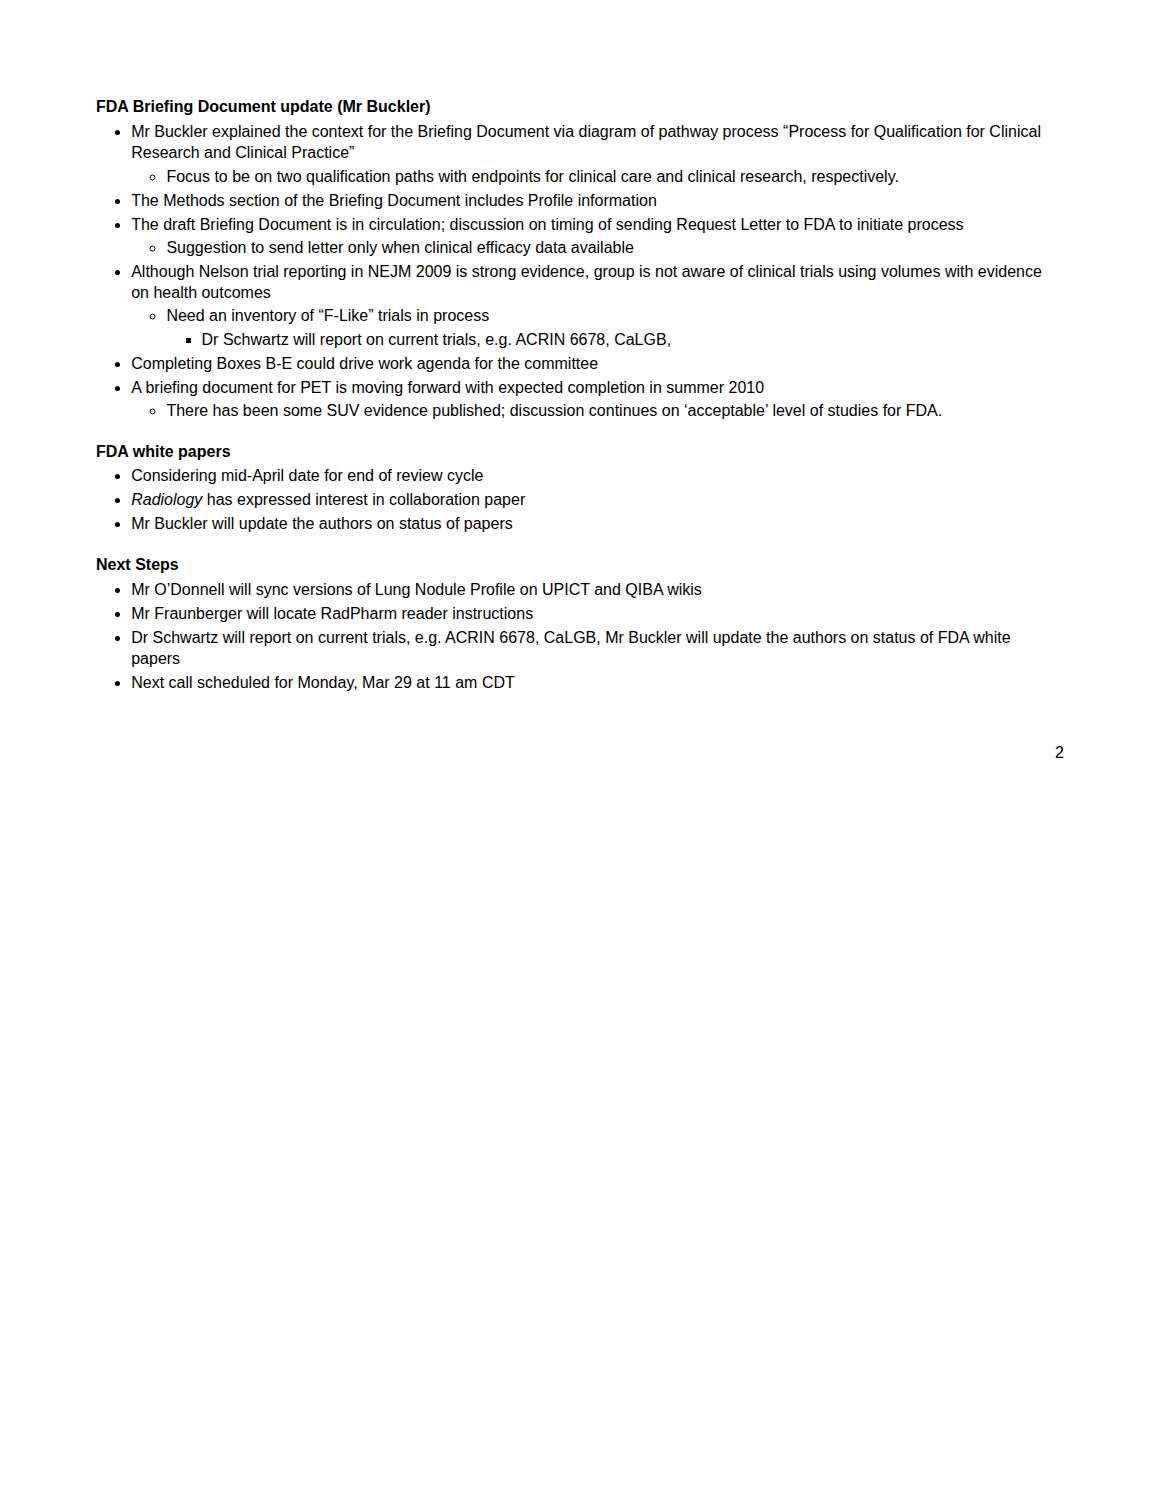FDA Briefing Document update (Mr Buckler)
Mr Buckler explained the context for the Briefing Document via diagram of pathway process “Process for Qualification for Clinical Research and Clinical Practice”
Focus to be on two qualification paths with endpoints for clinical care and clinical research, respectively.
The Methods section of the Briefing Document includes Profile information
The draft Briefing Document is in circulation; discussion on timing of sending Request Letter to FDA to initiate process
Suggestion to send letter only when clinical efficacy data available
Although Nelson trial reporting in NEJM 2009 is strong evidence, group is not aware of clinical trials using volumes with evidence on health outcomes
Need an inventory of “F-Like” trials in process
Dr Schwartz will report on current trials, e.g. ACRIN 6678, CaLGB,
Completing Boxes B-E could drive work agenda for the committee
A briefing document for PET is moving forward with expected completion in summer 2010
There has been some SUV evidence published; discussion continues on ‘acceptable’ level of studies for FDA.
FDA white papers
Considering mid-April date for end of review cycle
Radiology has expressed interest in collaboration paper
Mr Buckler will update the authors on status of papers
Next Steps
Mr O’Donnell will sync versions of Lung Nodule Profile on UPICT and QIBA wikis
Mr Fraunberger will locate RadPharm reader instructions
Dr Schwartz will report on current trials, e.g. ACRIN 6678, CaLGB, Mr Buckler will update the authors on status of FDA white papers
Next call scheduled for Monday, Mar 29 at 11 am CDT
2